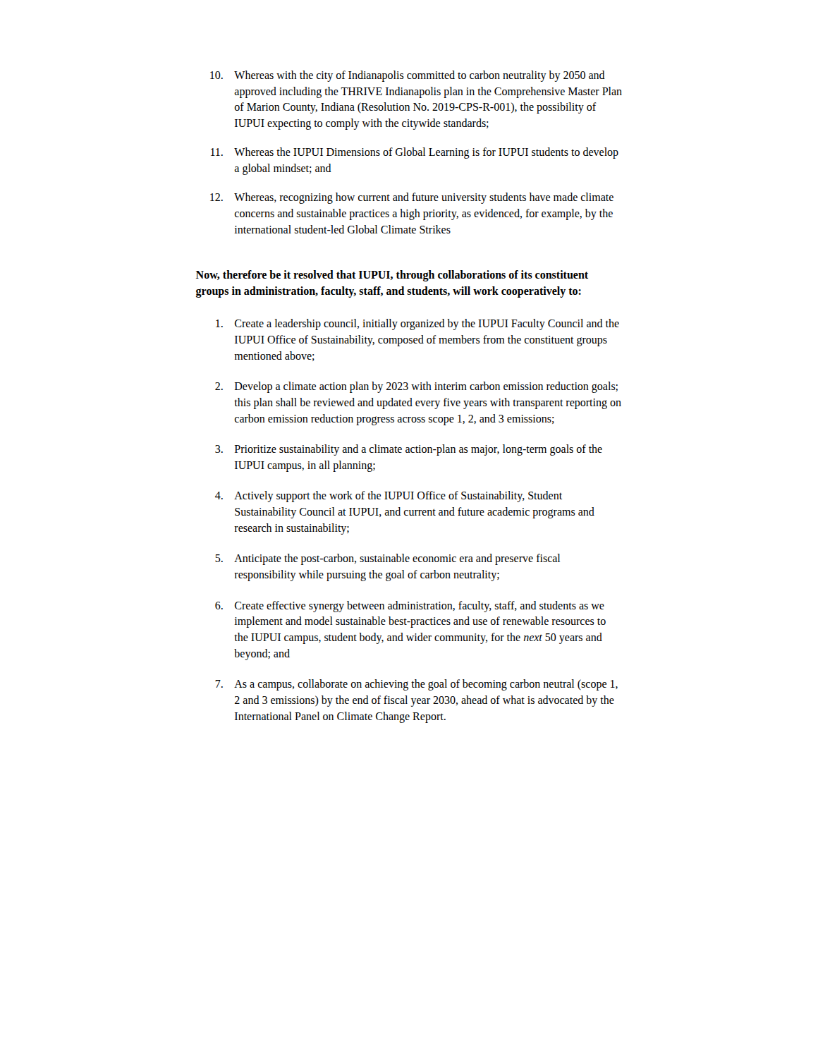Whereas with the city of Indianapolis committed to carbon neutrality by 2050 and approved including the THRIVE Indianapolis plan in the Comprehensive Master Plan of Marion County, Indiana (Resolution No. 2019-CPS-R-001), the possibility of IUPUI expecting to comply with the citywide standards;
Whereas the IUPUI Dimensions of Global Learning is for IUPUI students to develop a global mindset; and
Whereas, recognizing how current and future university students have made climate concerns and sustainable practices a high priority, as evidenced, for example, by the international student-led Global Climate Strikes
Now, therefore be it resolved that IUPUI, through collaborations of its constituent groups in administration, faculty, staff, and students, will work cooperatively to:
Create a leadership council, initially organized by the IUPUI Faculty Council and the IUPUI Office of Sustainability, composed of members from the constituent groups mentioned above;
Develop a climate action plan by 2023 with interim carbon emission reduction goals; this plan shall be reviewed and updated every five years with transparent reporting on carbon emission reduction progress across scope 1, 2, and 3 emissions;
Prioritize sustainability and a climate action-plan as major, long-term goals of the IUPUI campus, in all planning;
Actively support the work of the IUPUI Office of Sustainability, Student Sustainability Council at IUPUI, and current and future academic programs and research in sustainability;
Anticipate the post-carbon, sustainable economic era and preserve fiscal responsibility while pursuing the goal of carbon neutrality;
Create effective synergy between administration, faculty, staff, and students as we implement and model sustainable best-practices and use of renewable resources to the IUPUI campus, student body, and wider community, for the next 50 years and beyond; and
As a campus, collaborate on achieving the goal of becoming carbon neutral (scope 1, 2 and 3 emissions) by the end of fiscal year 2030, ahead of what is advocated by the International Panel on Climate Change Report.